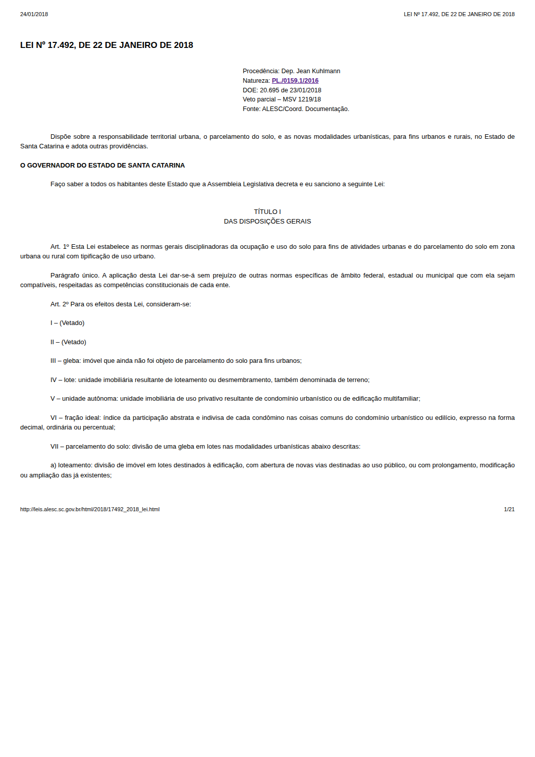24/01/2018 LEI Nº 17.492, DE 22 DE JANEIRO DE 2018
LEI Nº 17.492, DE 22 DE JANEIRO DE 2018
Procedência: Dep. Jean Kuhlmann
Natureza: PL./0159.1/2016
DOE: 20.695 de 23/01/2018
Veto parcial – MSV 1219/18
Fonte: ALESC/Coord. Documentação.
Dispõe sobre a responsabilidade territorial urbana, o parcelamento do solo, e as novas modalidades urbanísticas, para fins urbanos e rurais, no Estado de Santa Catarina e adota outras providências.
O GOVERNADOR DO ESTADO DE SANTA CATARINA
Faço saber a todos os habitantes deste Estado que a Assembleia Legislativa decreta e eu sanciono a seguinte Lei:
TÍTULO I
DAS DISPOSIÇÕES GERAIS
Art. 1º Esta Lei estabelece as normas gerais disciplinadoras da ocupação e uso do solo para fins de atividades urbanas e do parcelamento do solo em zona urbana ou rural com tipificação de uso urbano.
Parágrafo único. A aplicação desta Lei dar-se-á sem prejuízo de outras normas específicas de âmbito federal, estadual ou municipal que com ela sejam compatíveis, respeitadas as competências constitucionais de cada ente.
Art. 2º Para os efeitos desta Lei, consideram-se:
I – (Vetado)
II – (Vetado)
III – gleba: imóvel que ainda não foi objeto de parcelamento do solo para fins urbanos;
IV – lote: unidade imobiliária resultante de loteamento ou desmembramento, também denominada de terreno;
V – unidade autônoma: unidade imobiliária de uso privativo resultante de condomínio urbanístico ou de edificação multifamiliar;
VI – fração ideal: índice da participação abstrata e indivisa de cada condômino nas coisas comuns do condomínio urbanístico ou edilício, expresso na forma decimal, ordinária ou percentual;
VII – parcelamento do solo: divisão de uma gleba em lotes nas modalidades urbanísticas abaixo descritas:
a) loteamento: divisão de imóvel em lotes destinados à edificação, com abertura de novas vias destinadas ao uso público, ou com prolongamento, modificação ou ampliação das já existentes;
http://leis.alesc.sc.gov.br/html/2018/17492_2018_lei.html 1/21